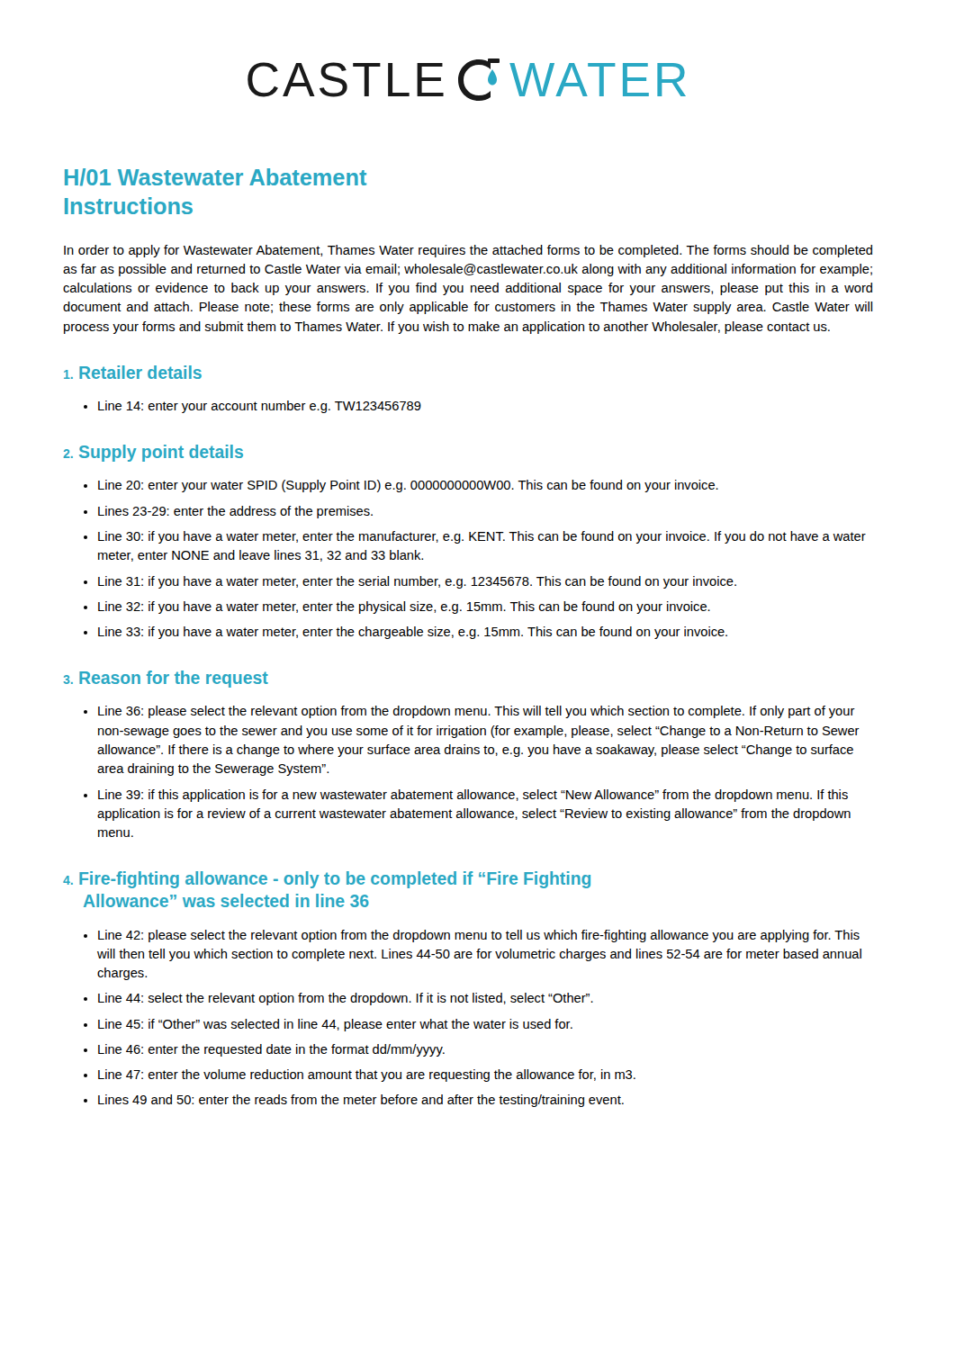CASTLE WATER
H/01 Wastewater Abatement
Instructions
In order to apply for Wastewater Abatement, Thames Water requires the attached forms to be completed. The forms should be completed as far as possible and returned to Castle Water via email; wholesale@castlewater.co.uk along with any additional information for example; calculations or evidence to back up your answers. If you find you need additional space for your answers, please put this in a word document and attach. Please note; these forms are only applicable for customers in the Thames Water supply area. Castle Water will process your forms and submit them to Thames Water. If you wish to make an application to another Wholesaler, please contact us.
1. Retailer details
Line 14: enter your account number e.g. TW123456789
2. Supply point details
Line 20: enter your water SPID (Supply Point ID) e.g. 0000000000W00. This can be found on your invoice.
Lines 23-29: enter the address of the premises.
Line 30: if you have a water meter, enter the manufacturer, e.g. KENT. This can be found on your invoice. If you do not have a water meter, enter NONE and leave lines 31, 32 and 33 blank.
Line 31: if you have a water meter, enter the serial number, e.g. 12345678. This can be found on your invoice.
Line 32: if you have a water meter, enter the physical size, e.g. 15mm. This can be found on your invoice.
Line 33: if you have a water meter, enter the chargeable size, e.g. 15mm. This can be found on your invoice.
3. Reason for the request
Line 36: please select the relevant option from the dropdown menu. This will tell you which section to complete. If only part of your non-sewage goes to the sewer and you use some of it for irrigation (for example, please, select “Change to a Non-Return to Sewer allowance”. If there is a change to where your surface area drains to, e.g. you have a soakaway, please select “Change to surface area draining to the Sewerage System”.
Line 39: if this application is for a new wastewater abatement allowance, select “New Allowance” from the dropdown menu. If this application is for a review of a current wastewater abatement allowance, select “Review to existing allowance” from the dropdown menu.
4. Fire-fighting allowance - only to be completed if “Fire FightingAllowance” was selected in line 36
Line 42: please select the relevant option from the dropdown menu to tell us which fire-fighting allowance you are applying for. This will then tell you which section to complete next. Lines 44-50 are for volumetric charges and lines 52-54 are for meter based annual charges.
Line 44: select the relevant option from the dropdown. If it is not listed, select “Other”.
Line 45: if “Other” was selected in line 44, please enter what the water is used for.
Line 46: enter the requested date in the format dd/mm/yyyy.
Line 47: enter the volume reduction amount that you are requesting the allowance for, in m3.
Lines 49 and 50: enter the reads from the meter before and after the testing/training event.